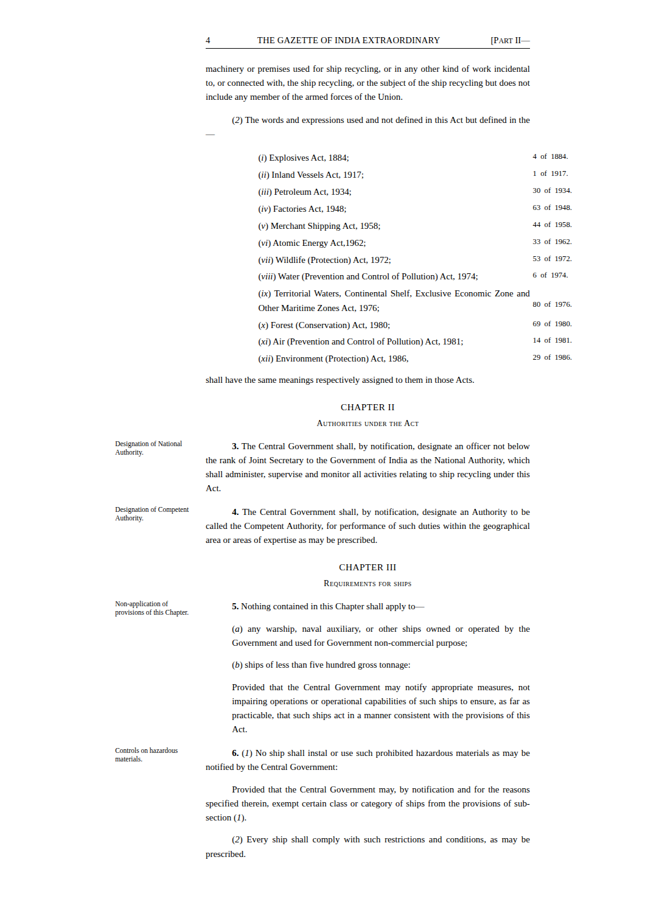4
THE GAZETTE OF INDIA EXTRAORDINARY
[PART II—
machinery or premises used for ship recycling, or in any other kind of work incidental to, or connected with, the ship recycling, or the subject of the ship recycling but does not include any member of the armed forces of the Union.
(2) The words and expressions used and not defined in this Act but defined in the—
(i) Explosives Act, 1884;4 of 1884.
(ii) Inland Vessels Act, 1917;1 of 1917.
(iii) Petroleum Act, 1934;30 of 1934.
(iv) Factories Act, 1948;63 of 1948.
(v) Merchant Shipping Act, 1958;44 of 1958.
(vi) Atomic Energy Act,1962;33 of 1962.
(vii) Wildlife (Protection) Act, 1972;53 of 1972.
(viii) Water (Prevention and Control of Pollution) Act, 1974;6 of 1974.
(ix) Territorial Waters, Continental Shelf, Exclusive Economic Zone and Other Maritime Zones Act, 1976;80 of 1976.
(x) Forest (Conservation) Act, 1980;69 of 1980.
(xi) Air (Prevention and Control of Pollution) Act, 1981;14 of 1981.
(xii) Environment (Protection) Act, 1986,29 of 1986.
shall have the same meanings respectively assigned to them in those Acts.
CHAPTER II
Authorities under the Act
Designation of National Authority.
3. The Central Government shall, by notification, designate an officer not below the rank of Joint Secretary to the Government of India as the National Authority, which shall administer, supervise and monitor all activities relating to ship recycling under this Act.
Designation of Competent Authority.
4. The Central Government shall, by notification, designate an Authority to be called the Competent Authority, for performance of such duties within the geographical area or areas of expertise as may be prescribed.
CHAPTER III
Requirements for ships
Non-application of provisions of this Chapter.
5. Nothing contained in this Chapter shall apply to—
(a) any warship, naval auxiliary, or other ships owned or operated by the Government and used for Government non-commercial purpose;
(b) ships of less than five hundred gross tonnage:
Provided that the Central Government may notify appropriate measures, not impairing operations or operational capabilities of such ships to ensure, as far as practicable, that such ships act in a manner consistent with the provisions of this Act.
Controls on hazardous materials.
6. (1) No ship shall instal or use such prohibited hazardous materials as may be notified by the Central Government:
Provided that the Central Government may, by notification and for the reasons specified therein, exempt certain class or category of ships from the provisions of sub-section (1).
(2) Every ship shall comply with such restrictions and conditions, as may be prescribed.